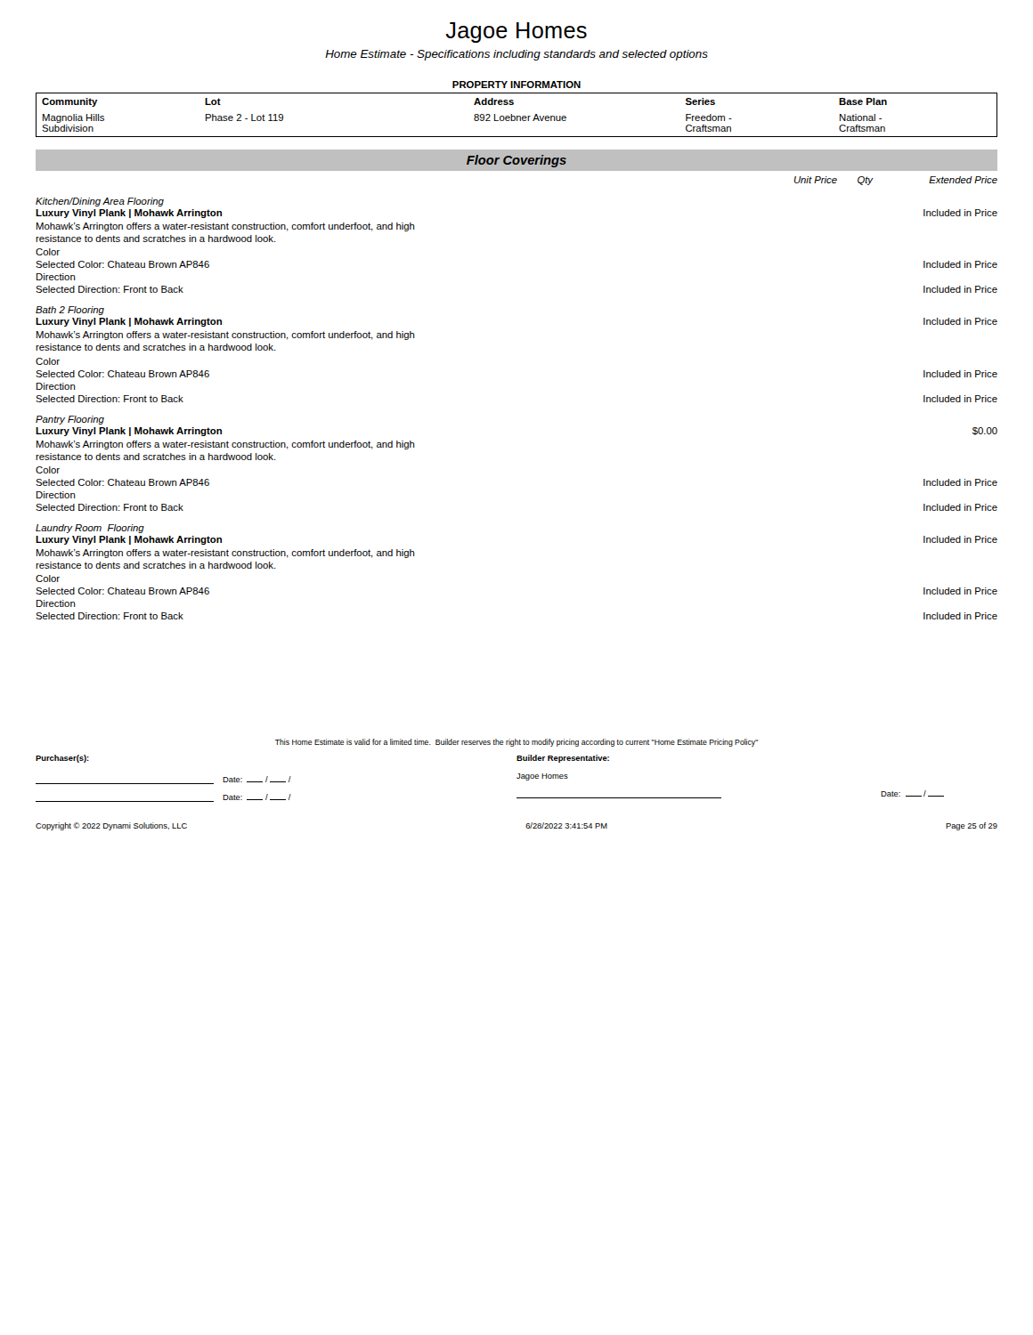Jagoe Homes
Home Estimate - Specifications including standards and selected options
PROPERTY INFORMATION
| Community | Lot | Address | Series | Base Plan |
| Magnolia Hills Subdivision | Phase 2 - Lot 119 | 892 Loebner Avenue | Freedom - Craftsman | National - Craftsman |
Floor Coverings
| | Unit Price | Qty | Extended Price |
Kitchen/Dining Area Flooring
| Luxury Vinyl Plank / Mohawk Arrington | Included in Price |
| Mohawk’s Arrington offers a water-resistant construction, comfort underfoot, and high resistance to dents and scratches in a hardwood look. |
| Color |
| Selected Color: Chateau Brown AP846 | Included in Price |
| Direction |
| Selected Direction: Front to Back | Included in Price |
Bath 2 Flooring
| Luxury Vinyl Plank / Mohawk Arrington | Included in Price |
| Mohawk’s Arrington offers a water-resistant construction, comfort underfoot, and high resistance to dents and scratches in a hardwood look. |
| Color |
| Selected Color: Chateau Brown AP846 | Included in Price |
| Direction |
| Selected Direction: Front to Back | Included in Price |
Pantry Flooring
| Luxury Vinyl Plank / Mohawk Arrington | $0.00 |
| Mohawk’s Arrington offers a water-resistant construction, comfort underfoot, and high resistance to dents and scratches in a hardwood look. |
| Color |
| Selected Color: Chateau Brown AP846 | Included in Price |
| Direction |
| Selected Direction: Front to Back | Included in Price |
Laundry Room Flooring
| Luxury Vinyl Plank / Mohawk Arrington | Included in Price |
| Mohawk’s Arrington offers a water-resistant construction, comfort underfoot, and high resistance to dents and scratches in a hardwood look. |
| Color |
| Selected Color: Chateau Brown AP846 | Included in Price |
| Direction |
| Selected Direction: Front to Back | Included in Price |
This Home Estimate is valid for a limited time. Builder reserves the right to modify pricing according to current "Home Estimate Pricing Policy"
| Purchaser(s): | Builder Representative: |
| / / Date: / / / / / Date: / / / | / Jagoe Homes / / / / Date: / / |
Copyright © 2022 Dynami Solutions, LLC 6/28/2022 3:41:54 PM Page 25 of 29